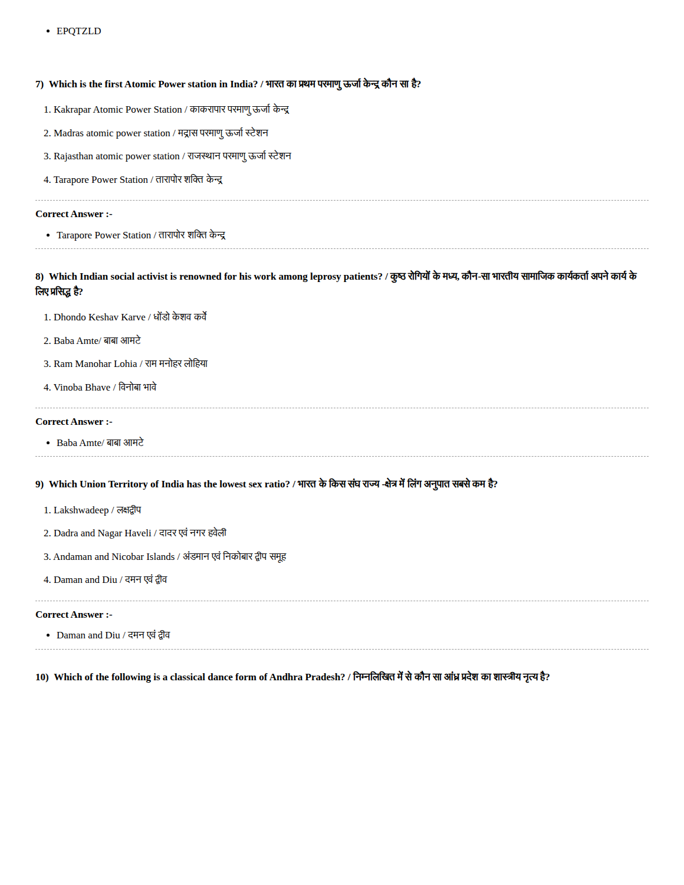EPQTZLD
7) Which is the first Atomic Power station in India? / भारत का प्रथम परमाणु ऊर्जा केन्द्र कौन सा है?
1. Kakrapar Atomic Power Station / काकरापार परमाणु ऊर्जा केन्द्र
2. Madras atomic power station / मद्रास परमाणु ऊर्जा स्टेशन
3. Rajasthan atomic power station / राजस्थान परमाणु ऊर्जा स्टेशन
4. Tarapore Power Station / तारापोर शक्ति केन्द्र
Correct Answer :-
Tarapore Power Station / तारापोर शक्ति केन्द्र
8) Which Indian social activist is renowned for his work among leprosy patients? / कुष्ठ रोगियों के मध्य, कौन-सा भारतीय सामाजिक कार्यकर्ता अपने कार्य के लिए प्रसिद्ध है?
1. Dhondo Keshav Karve / धोंडो केशव कर्वे
2. Baba Amte/ बाबा आमटे
3. Ram Manohar Lohia / राम मनोहर लोहिया
4. Vinoba Bhave / विनोबा भावे
Correct Answer :-
Baba Amte/ बाबा आमटे
9) Which Union Territory of India has the lowest sex ratio? / भारत के किस संघ राज्य -क्षेत्र में लिंग अनुपात सबसे कम है?
1. Lakshwadeep / लक्षद्वीप
2. Dadra and Nagar Haveli / दादर एवं नगर हवेली
3. Andaman and Nicobar Islands / अंडमान एवं निकोबार द्वीप समूह
4. Daman and Diu / दमन एवं द्वीव
Correct Answer :-
Daman and Diu / दमन एवं द्वीव
10) Which of the following is a classical dance form of Andhra Pradesh? / निम्नलिखित में से कौन सा आंध्र प्रदेश का शास्त्रीय नृत्य है?